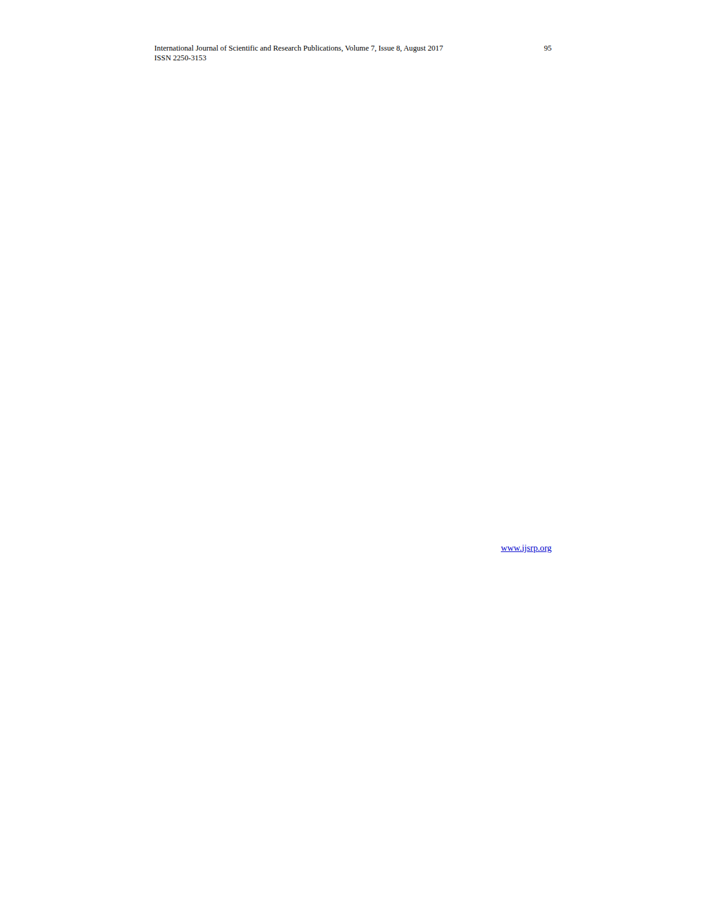International Journal of Scientific and Research Publications, Volume 7, Issue 8, August 2017
ISSN 2250-3153
95
www.ijsrp.org